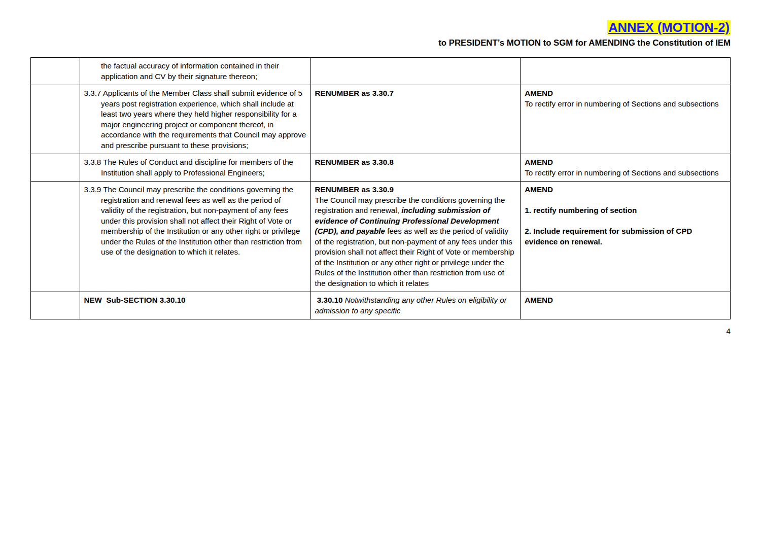ANNEX (MOTION-2)
to PRESIDENT’s MOTION to SGM for AMENDING the Constitution of IEM
| | the factual accuracy of information contained in their application and CV by their signature thereon; | | |
| | 3.3.7 Applicants of the Member Class shall submit evidence of 5 years post registration experience, which shall include at least two years where they held higher responsibility for a major engineering project or component thereof, in accordance with the requirements that Council may approve and prescribe pursuant to these provisions; | RENUMBER as 3.30.7 | AMEND To rectify error in numbering of Sections and subsections |
| | 3.3.8 The Rules of Conduct and discipline for members of the Institution shall apply to Professional Engineers; | RENUMBER as 3.30.8 | AMEND To rectify error in numbering of Sections and subsections |
| | 3.3.9 The Council may prescribe the conditions governing the registration and renewal fees as well as the period of validity of the registration, but non-payment of any fees under this provision shall not affect their Right of Vote or membership of the Institution or any other right or privilege under the Rules of the Institution other than restriction from use of the designation to which it relates. | RENUMBER as 3.30.9 The Council may prescribe the conditions governing the registration and renewal, including submission of evidence of Continuing Professional Development (CPD), and payable fees as well as the period of validity of the registration, but non-payment of any fees under this provision shall not affect their Right of Vote or membership of the Institution or any other right or privilege under the Rules of the Institution other than restriction from use of the designation to which it relates | AMEND 1. rectify numbering of section 2. Include requirement for submission of CPD evidence on renewal. |
| | NEW Sub-SECTION 3.30.10 | 3.30.10 Notwithstanding any other Rules on eligibility or admission to any specific | AMEND |
4